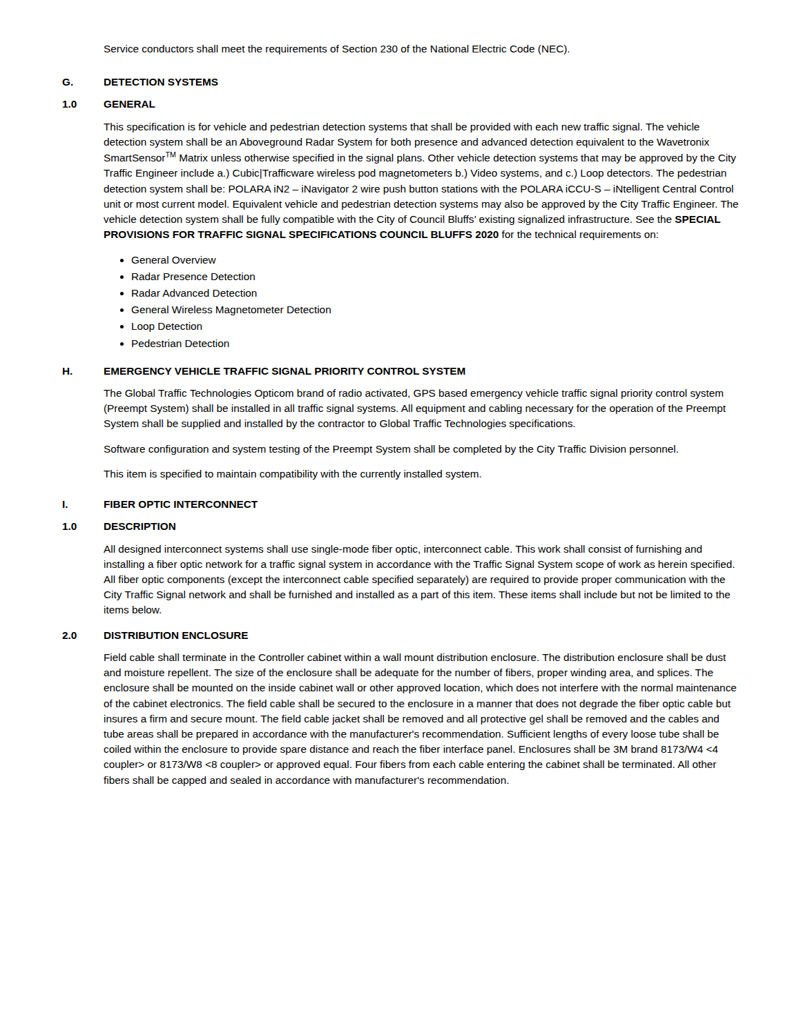Service conductors shall meet the requirements of Section 230 of the National Electric Code (NEC).
G.
DETECTION SYSTEMS
1.0
GENERAL
This specification is for vehicle and pedestrian detection systems that shall be provided with each new traffic signal. The vehicle detection system shall be an Aboveground Radar System for both presence and advanced detection equivalent to the Wavetronix SmartSensorTM Matrix unless otherwise specified in the signal plans. Other vehicle detection systems that may be approved by the City Traffic Engineer include a.) Cubic|Trafficware wireless pod magnetometers b.) Video systems, and c.) Loop detectors. The pedestrian detection system shall be: POLARA iN2 – iNavigator 2 wire push button stations with the POLARA iCCU-S – iNtelligent Central Control unit or most current model. Equivalent vehicle and pedestrian detection systems may also be approved by the City Traffic Engineer. The vehicle detection system shall be fully compatible with the City of Council Bluffs’ existing signalized infrastructure. See the SPECIAL PROVISIONS FOR TRAFFIC SIGNAL SPECIFICATIONS COUNCIL BLUFFS 2020 for the technical requirements on:
General Overview
Radar Presence Detection
Radar Advanced Detection
General Wireless Magnetometer Detection
Loop Detection
Pedestrian Detection
H.
EMERGENCY VEHICLE TRAFFIC SIGNAL PRIORITY CONTROL SYSTEM
The Global Traffic Technologies Opticom brand of radio activated, GPS based emergency vehicle traffic signal priority control system (Preempt System) shall be installed in all traffic signal systems. All equipment and cabling necessary for the operation of the Preempt System shall be supplied and installed by the contractor to Global Traffic Technologies specifications.
Software configuration and system testing of the Preempt System shall be completed by the City Traffic Division personnel.
This item is specified to maintain compatibility with the currently installed system.
I.
FIBER OPTIC INTERCONNECT
1.0
DESCRIPTION
All designed interconnect systems shall use single-mode fiber optic, interconnect cable. This work shall consist of furnishing and installing a fiber optic network for a traffic signal system in accordance with the Traffic Signal System scope of work as herein specified. All fiber optic components (except the interconnect cable specified separately) are required to provide proper communication with the City Traffic Signal network and shall be furnished and installed as a part of this item. These items shall include but not be limited to the items below.
2.0
DISTRIBUTION ENCLOSURE
Field cable shall terminate in the Controller cabinet within a wall mount distribution enclosure. The distribution enclosure shall be dust and moisture repellent. The size of the enclosure shall be adequate for the number of fibers, proper winding area, and splices. The enclosure shall be mounted on the inside cabinet wall or other approved location, which does not interfere with the normal maintenance of the cabinet electronics. The field cable shall be secured to the enclosure in a manner that does not degrade the fiber optic cable but insures a firm and secure mount. The field cable jacket shall be removed and all protective gel shall be removed and the cables and tube areas shall be prepared in accordance with the manufacturer's recommendation. Sufficient lengths of every loose tube shall be coiled within the enclosure to provide spare distance and reach the fiber interface panel. Enclosures shall be 3M brand 8173/W4 <4 coupler> or 8173/W8 <8 coupler> or approved equal. Four fibers from each cable entering the cabinet shall be terminated. All other fibers shall be capped and sealed in accordance with manufacturer's recommendation.